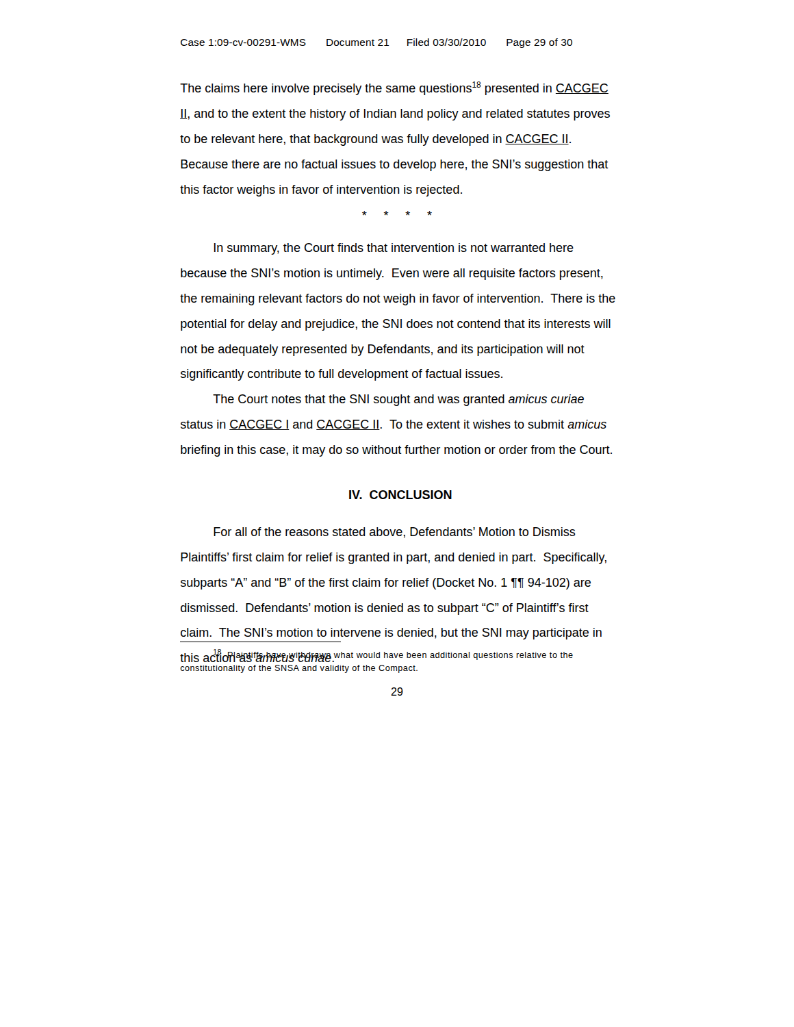Case 1:09-cv-00291-WMS Document 21 Filed 03/30/2010 Page 29 of 30
The claims here involve precisely the same questions18 presented in CACGEC II, and to the extent the history of Indian land policy and related statutes proves to be relevant here, that background was fully developed in CACGEC II. Because there are no factual issues to develop here, the SNI’s suggestion that this factor weighs in favor of intervention is rejected.
* * * *
In summary, the Court finds that intervention is not warranted here because the SNI’s motion is untimely. Even were all requisite factors present, the remaining relevant factors do not weigh in favor of intervention. There is the potential for delay and prejudice, the SNI does not contend that its interests will not be adequately represented by Defendants, and its participation will not significantly contribute to full development of factual issues.
The Court notes that the SNI sought and was granted amicus curiae status in CACGEC I and CACGEC II. To the extent it wishes to submit amicus briefing in this case, it may do so without further motion or order from the Court.
IV. CONCLUSION
For all of the reasons stated above, Defendants’ Motion to Dismiss Plaintiffs’ first claim for relief is granted in part, and denied in part. Specifically, subparts “A” and “B” of the first claim for relief (Docket No. 1 ¶¶ 94-102) are dismissed. Defendants’ motion is denied as to subpart “C” of Plaintiff’s first claim. The SNI’s motion to intervene is denied, but the SNI may participate in this action as amicus curiae.
18 Plaintiffs have withdrawn what would have been additional questions relative to the constitutionality of the SNSA and validity of the Compact.
29